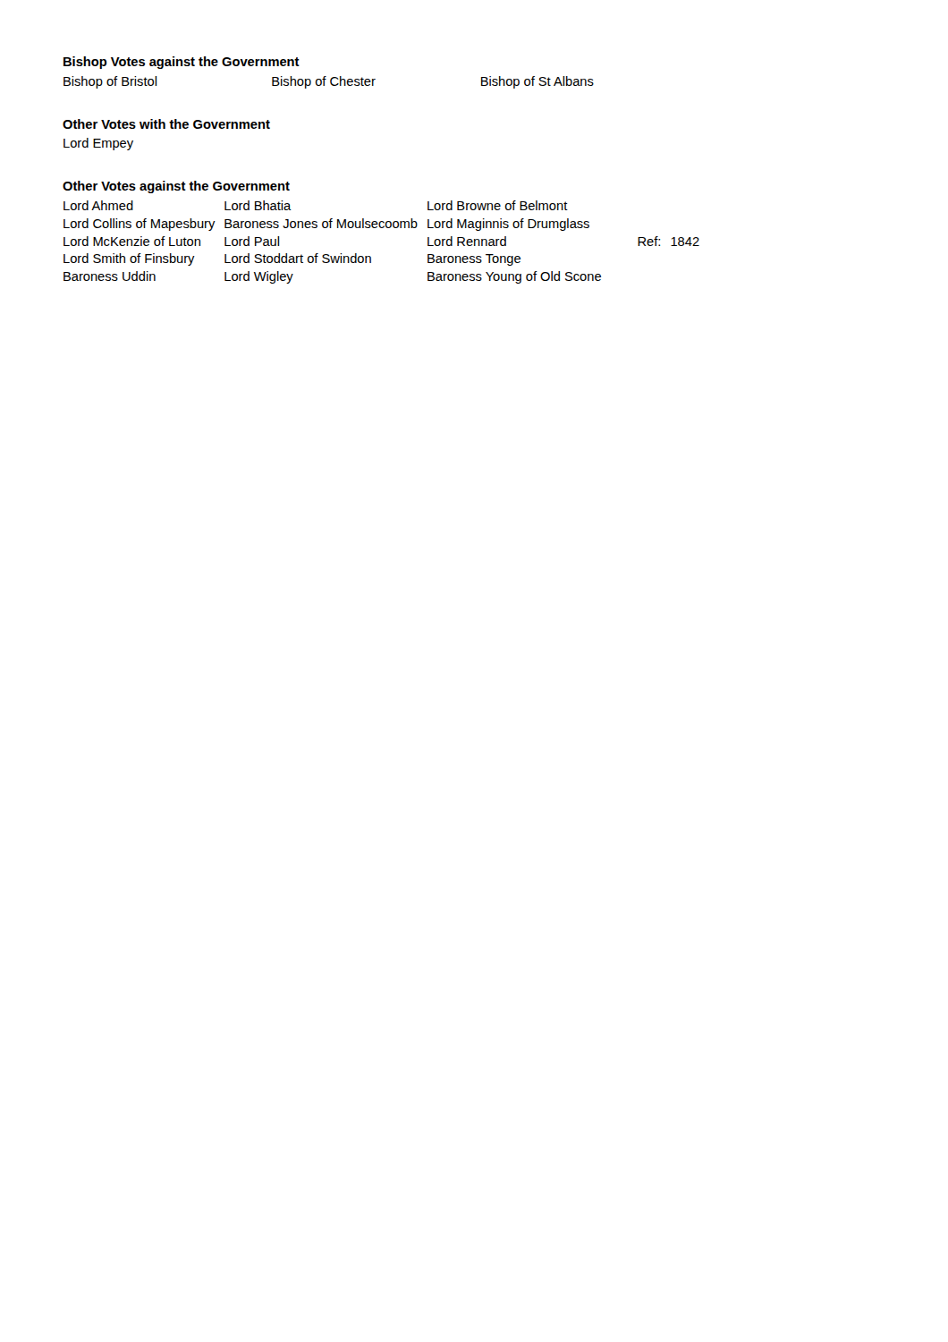Bishop Votes against the Government
| Bishop of Bristol | Bishop of Chester | Bishop of St Albans |
Other Votes with the Government
| Lord Empey | | |
Other Votes against the Government
| Lord Ahmed | Lord Bhatia | Lord Browne of Belmont | | |
| Lord Collins of Mapesbury | Baroness Jones of Moulsecoomb | Lord Maginnis of Drumglass | | |
| Lord McKenzie of Luton | Lord Paul | Lord Rennard | Ref: | 1842 |
| Lord Smith of Finsbury | Lord Stoddart of Swindon | Baroness Tonge | | |
| Baroness Uddin | Lord Wigley | Baroness Young of Old Scone | | |